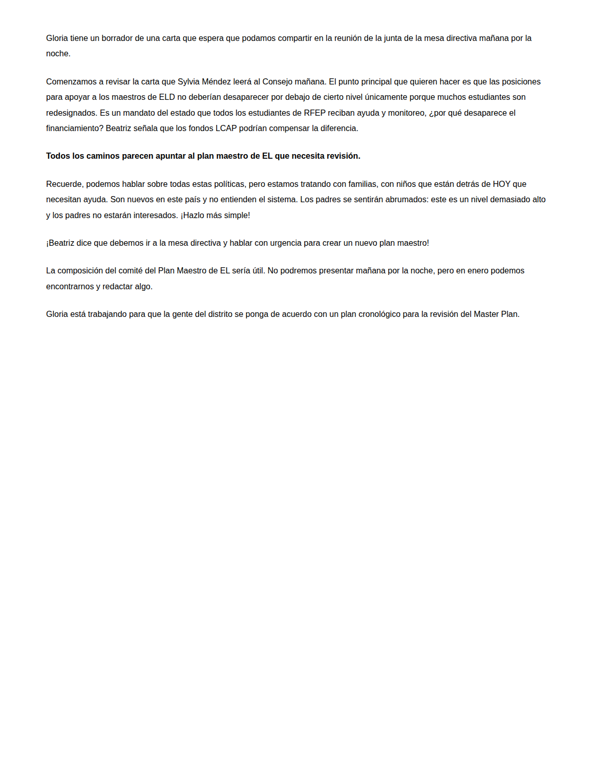Gloria tiene un borrador de una carta que espera que podamos compartir en la reunión de la junta de la mesa directiva mañana por la noche.
Comenzamos a revisar la carta que Sylvia Méndez leerá al Consejo mañana. El punto principal que quieren hacer es que las posiciones para apoyar a los maestros de ELD no deberían desaparecer por debajo de cierto nivel únicamente porque muchos estudiantes son redesignados. Es un mandato del estado que todos los estudiantes de RFEP reciban ayuda y monitoreo, ¿por qué desaparece el financiamiento? Beatriz señala que los fondos LCAP podrían compensar la diferencia.
Todos los caminos parecen apuntar al plan maestro de EL que necesita revisión.
Recuerde, podemos hablar sobre todas estas políticas, pero estamos tratando con familias, con niños que están detrás de HOY que necesitan ayuda. Son nuevos en este país y no entienden el sistema. Los padres se sentirán abrumados: este es un nivel demasiado alto y los padres no estarán interesados. ¡Hazlo más simple!
¡Beatriz dice que debemos ir a la mesa directiva y hablar con urgencia para crear un nuevo plan maestro!
La composición del comité del Plan Maestro de EL sería útil. No podremos presentar mañana por la noche, pero en enero podemos encontrarnos y redactar algo.
Gloria está trabajando para que la gente del distrito se ponga de acuerdo con un plan cronológico para la revisión del Master Plan.